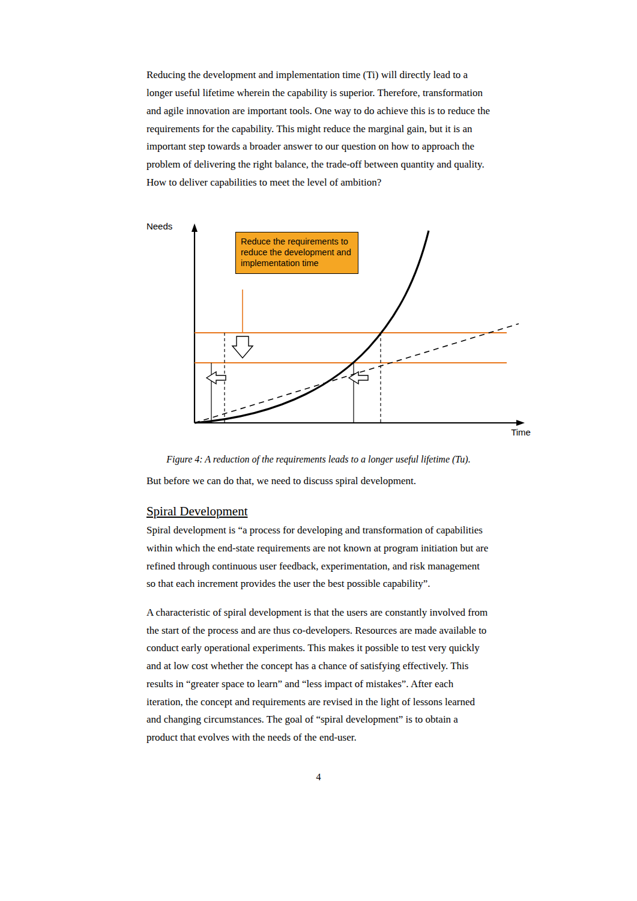Reducing the development and implementation time (Ti) will directly lead to a longer useful lifetime wherein the capability is superior. Therefore, transformation and agile innovation are important tools. One way to do achieve this is to reduce the requirements for the capability. This might reduce the marginal gain, but it is an important step towards a broader answer to our question on how to approach the problem of delivering the right balance, the trade-off between quantity and quality. How to deliver capabilities to meet the level of ambition?
Needs
Time
Reduce the requirements to reduce the development and implementation time
Figure 4: A reduction of the requirements leads to a longer useful lifetime (Tu).
But before we can do that, we need to discuss spiral development.
Spiral Development
Spiral development is “a process for developing and transformation of capabilities within which the end-state requirements are not known at program initiation but are refined through continuous user feedback, experimentation, and risk management so that each increment provides the user the best possible capability”.
A characteristic of spiral development is that the users are constantly involved from the start of the process and are thus co-developers. Resources are made available to conduct early operational experiments. This makes it possible to test very quickly and at low cost whether the concept has a chance of satisfying effectively. This results in “greater space to learn” and “less impact of mistakes”. After each iteration, the concept and requirements are revised in the light of lessons learned and changing circumstances. The goal of “spiral development” is to obtain a product that evolves with the needs of the end-user.
4